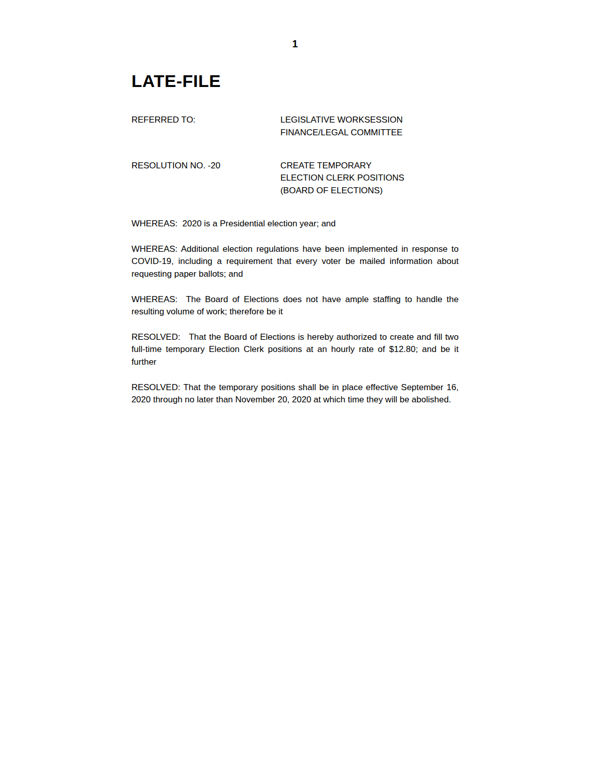1
LATE-FILE
| REFERRED TO: | LEGISLATIVE WORKSESSION FINANCE/LEGAL COMMITTEE |
| RESOLUTION NO. -20 | CREATE TEMPORARY ELECTION CLERK POSITIONS (BOARD OF ELECTIONS) |
WHEREAS: 2020 is a Presidential election year; and
WHEREAS: Additional election regulations have been implemented in response to COVID-19, including a requirement that every voter be mailed information about requesting paper ballots; and
WHEREAS: The Board of Elections does not have ample staffing to handle the resulting volume of work; therefore be it
RESOLVED: That the Board of Elections is hereby authorized to create and fill two full-time temporary Election Clerk positions at an hourly rate of $12.80; and be it further
RESOLVED: That the temporary positions shall be in place effective September 16, 2020 through no later than November 20, 2020 at which time they will be abolished.